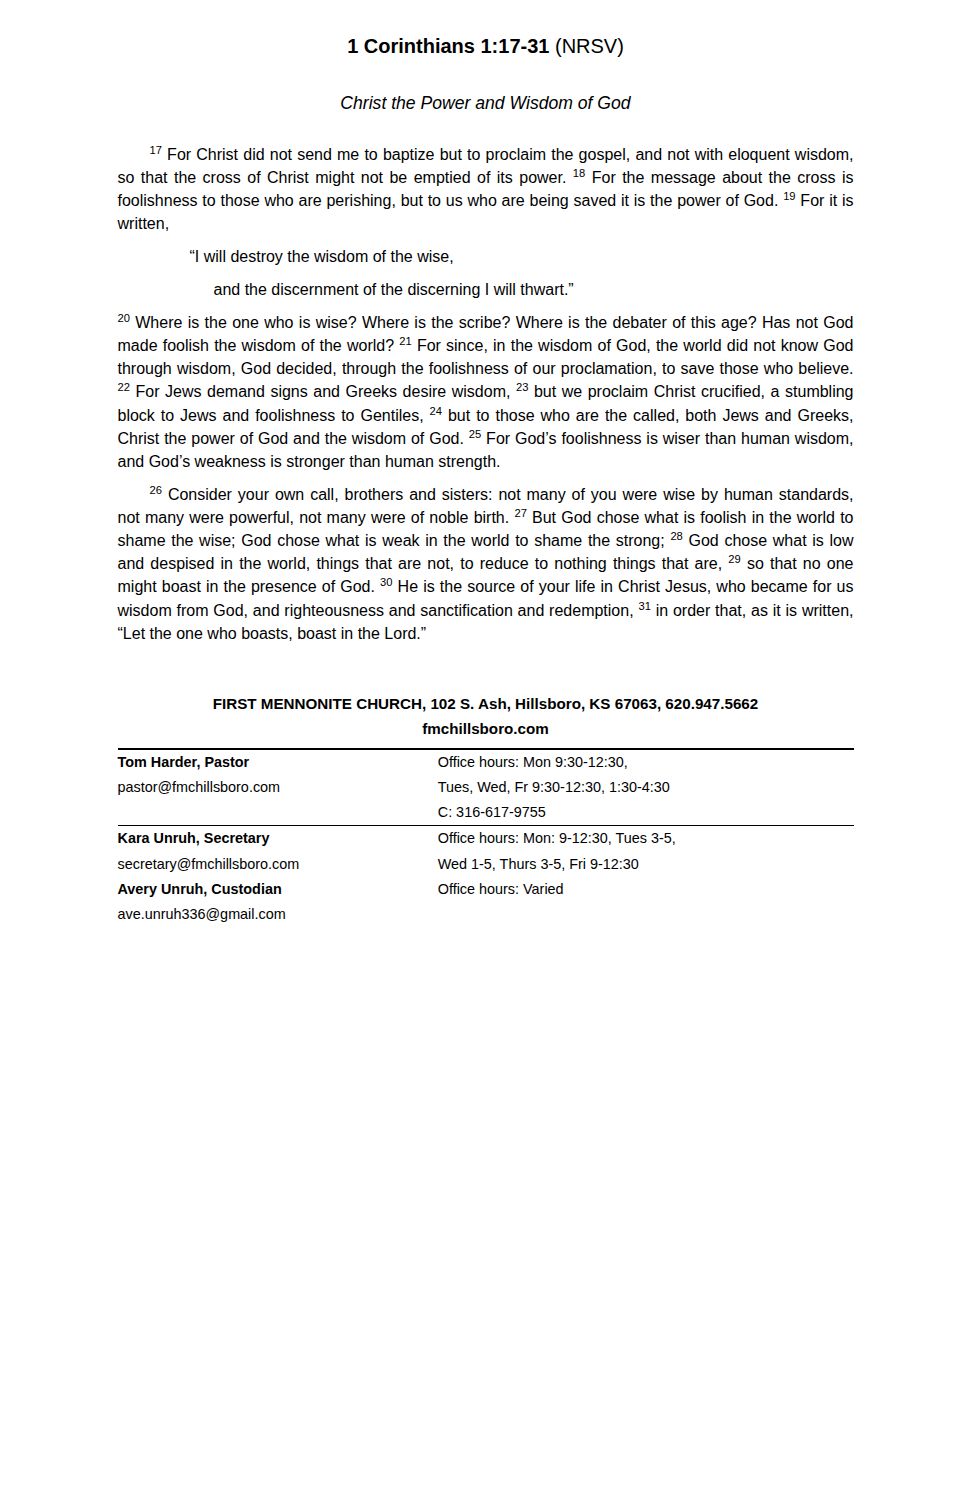1 Corinthians 1:17-31 (NRSV)
Christ the Power and Wisdom of God
17 For Christ did not send me to baptize but to proclaim the gospel, and not with eloquent wisdom, so that the cross of Christ might not be emptied of its power. 18 For the message about the cross is foolishness to those who are perishing, but to us who are being saved it is the power of God. 19 For it is written,
“I will destroy the wisdom of the wise,
and the discernment of the discerning I will thwart.”
20 Where is the one who is wise? Where is the scribe? Where is the debater of this age? Has not God made foolish the wisdom of the world? 21 For since, in the wisdom of God, the world did not know God through wisdom, God decided, through the foolishness of our proclamation, to save those who believe. 22 For Jews demand signs and Greeks desire wisdom, 23 but we proclaim Christ crucified, a stumbling block to Jews and foolishness to Gentiles, 24 but to those who are the called, both Jews and Greeks, Christ the power of God and the wisdom of God. 25 For God’s foolishness is wiser than human wisdom, and God’s weakness is stronger than human strength.
26 Consider your own call, brothers and sisters: not many of you were wise by human standards, not many were powerful, not many were of noble birth. 27 But God chose what is foolish in the world to shame the wise; God chose what is weak in the world to shame the strong; 28 God chose what is low and despised in the world, things that are not, to reduce to nothing things that are, 29 so that no one might boast in the presence of God. 30 He is the source of your life in Christ Jesus, who became for us wisdom from God, and righteousness and sanctification and redemption, 31 in order that, as it is written, “Let the one who boasts, boast in the Lord.”
FIRST MENNONITE CHURCH, 102 S. Ash, Hillsboro, KS 67063, 620.947.5662
fmchillsboro.com
| Tom Harder, Pastor | Office hours: Mon 9:30-12:30, |
| pastor@fmchillsboro.com | Tues, Wed, Fr 9:30-12:30, 1:30-4:30 |
| | C: 316-617-9755 |
| Kara Unruh, Secretary | Office hours: Mon: 9-12:30, Tues 3-5, |
| secretary@fmchillsboro.com | Wed 1-5, Thurs 3-5, Fri 9-12:30 |
| Avery Unruh, Custodian | Office hours: Varied |
| ave.unruh336@gmail.com | |